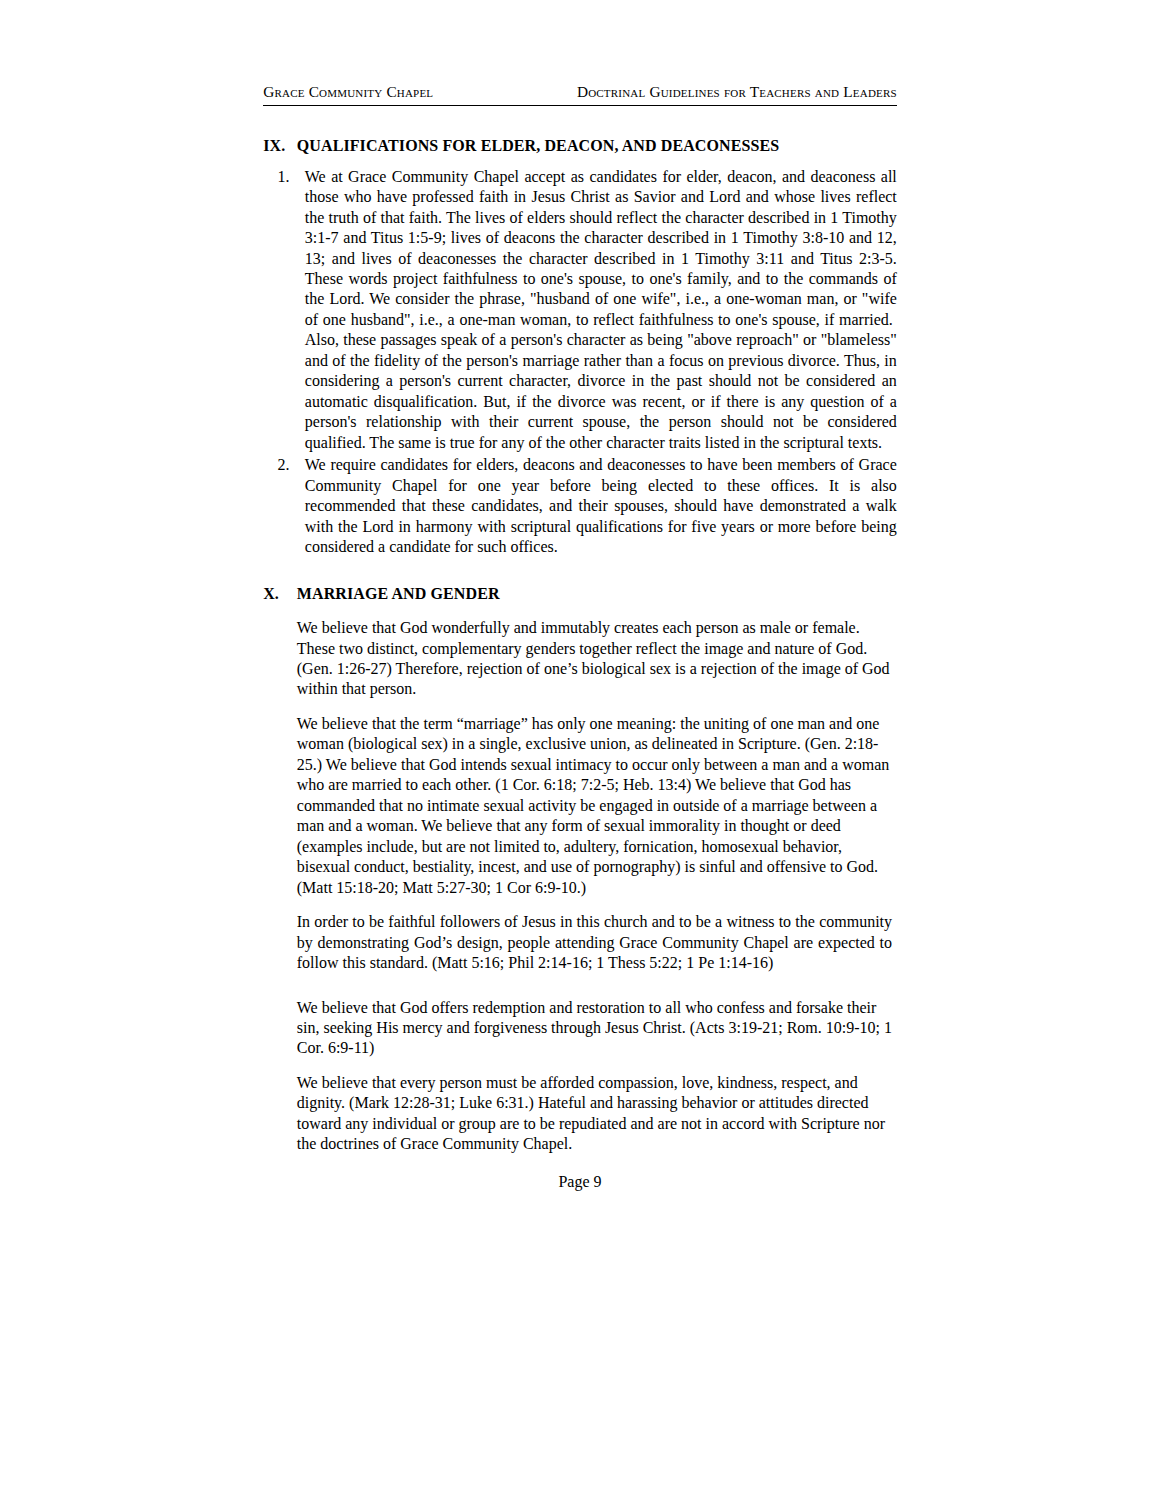Grace Community Chapel
Doctrinal Guidelines for Teachers and Leaders
IX. QUALIFICATIONS FOR ELDER, DEACON, AND DEACONESSES
1. We at Grace Community Chapel accept as candidates for elder, deacon, and deaconess all those who have professed faith in Jesus Christ as Savior and Lord and whose lives reflect the truth of that faith. The lives of elders should reflect the character described in 1 Timothy 3:1-7 and Titus 1:5-9; lives of deacons the character described in 1 Timothy 3:8-10 and 12, 13; and lives of deaconesses the character described in 1 Timothy 3:11 and Titus 2:3-5. These words project faithfulness to one's spouse, to one's family, and to the commands of the Lord. We consider the phrase, "husband of one wife", i.e., a one-woman man, or "wife of one husband", i.e., a one-man woman, to reflect faithfulness to one's spouse, if married. Also, these passages speak of a person's character as being "above reproach" or "blameless" and of the fidelity of the person's marriage rather than a focus on previous divorce. Thus, in considering a person's current character, divorce in the past should not be considered an automatic disqualification. But, if the divorce was recent, or if there is any question of a person's relationship with their current spouse, the person should not be considered qualified. The same is true for any of the other character traits listed in the scriptural texts.
2. We require candidates for elders, deacons and deaconesses to have been members of Grace Community Chapel for one year before being elected to these offices. It is also recommended that these candidates, and their spouses, should have demonstrated a walk with the Lord in harmony with scriptural qualifications for five years or more before being considered a candidate for such offices.
X. MARRIAGE AND GENDER
We believe that God wonderfully and immutably creates each person as male or female. These two distinct, complementary genders together reflect the image and nature of God. (Gen. 1:26-27) Therefore, rejection of one’s biological sex is a rejection of the image of God within that person.
We believe that the term “marriage” has only one meaning: the uniting of one man and one woman (biological sex) in a single, exclusive union, as delineated in Scripture. (Gen. 2:18-25.) We believe that God intends sexual intimacy to occur only between a man and a woman who are married to each other. (1 Cor. 6:18; 7:2-5; Heb. 13:4) We believe that God has commanded that no intimate sexual activity be engaged in outside of a marriage between a man and a woman. We believe that any form of sexual immorality in thought or deed (examples include, but are not limited to, adultery, fornication, homosexual behavior, bisexual conduct, bestiality, incest, and use of pornography) is sinful and offensive to God. (Matt 15:18-20; Matt 5:27-30; 1 Cor 6:9-10.)
In order to be faithful followers of Jesus in this church and to be a witness to the community by demonstrating God’s design, people attending Grace Community Chapel are expected to follow this standard. (Matt 5:16; Phil 2:14-16; 1 Thess 5:22; 1 Pe 1:14-16)
We believe that God offers redemption and restoration to all who confess and forsake their sin, seeking His mercy and forgiveness through Jesus Christ. (Acts 3:19-21; Rom. 10:9-10; 1 Cor. 6:9-11)
We believe that every person must be afforded compassion, love, kindness, respect, and dignity. (Mark 12:28-31; Luke 6:31.) Hateful and harassing behavior or attitudes directed toward any individual or group are to be repudiated and are not in accord with Scripture nor the doctrines of Grace Community Chapel.
Page 9